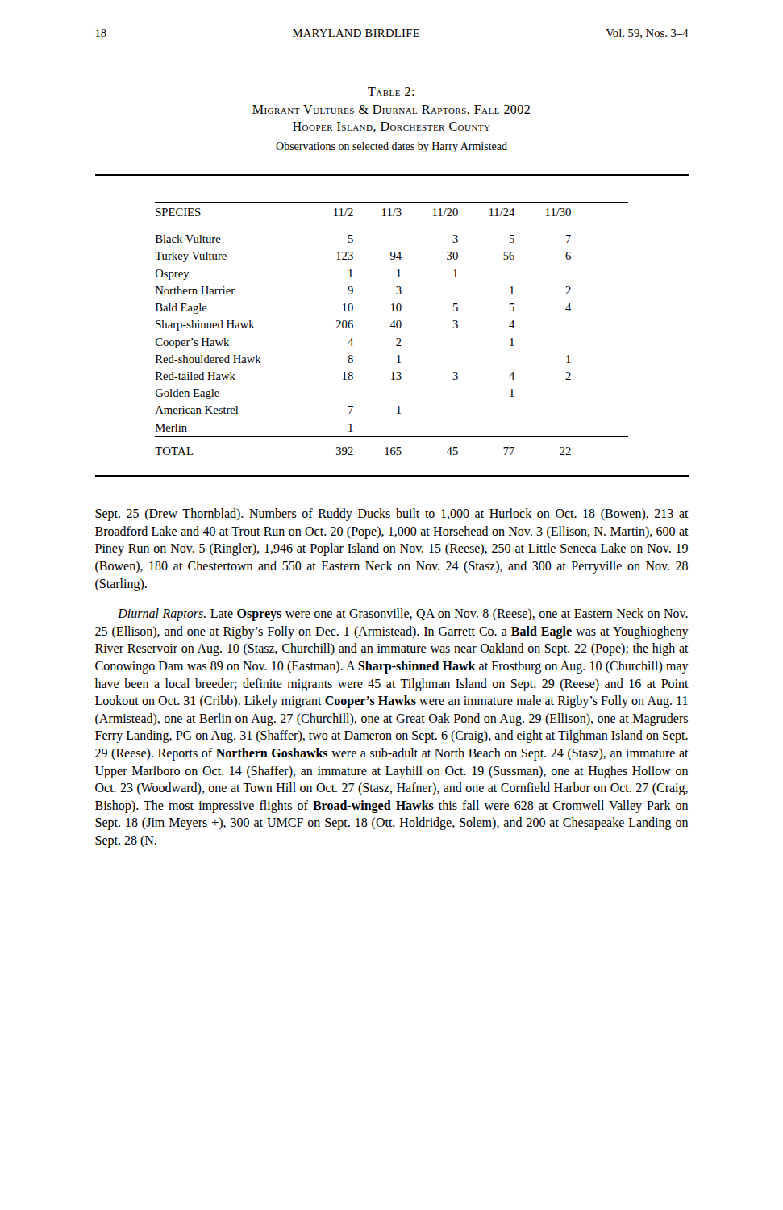18 MARYLAND BIRDLIFE Vol. 59, Nos. 3–4
Table 2: Migrant Vultures & Diurnal Raptors, Fall 2002 Hooper Island, Dorchester County Observations on selected dates by Harry Armistead
| SPECIES | 11/2 | 11/3 | 11/20 | 11/24 | 11/30 | |
| --- | --- | --- | --- | --- | --- | --- |
| Black Vulture | 5 | | 3 | 5 | 7 | |
| Turkey Vulture | 123 | 94 | 30 | 56 | 6 | |
| Osprey | 1 | 1 | 1 | | | |
| Northern Harrier | 9 | 3 | | 1 | 2 | |
| Bald Eagle | 10 | 10 | 5 | 5 | 4 | |
| Sharp-shinned Hawk | 206 | 40 | 3 | 4 | | |
| Cooper’s Hawk | 4 | 2 | | 1 | | |
| Red-shouldered Hawk | 8 | 1 | | | 1 | |
| Red-tailed Hawk | 18 | 13 | 3 | 4 | 2 | |
| Golden Eagle | | | | 1 | | |
| American Kestrel | 7 | 1 | | | | |
| Merlin | 1 | | | | | |
| TOTAL | 392 | 165 | 45 | 77 | 22 | |
Sept. 25 (Drew Thornblad). Numbers of Ruddy Ducks built to 1,000 at Hurlock on Oct. 18 (Bowen), 213 at Broadford Lake and 40 at Trout Run on Oct. 20 (Pope), 1,000 at Horsehead on Nov. 3 (Ellison, N. Martin), 600 at Piney Run on Nov. 5 (Ringler), 1,946 at Poplar Island on Nov. 15 (Reese), 250 at Little Seneca Lake on Nov. 19 (Bowen), 180 at Chestertown and 550 at Eastern Neck on Nov. 24 (Stasz), and 300 at Perryville on Nov. 28 (Starling).
Diurnal Raptors. Late Ospreys were one at Grasonville, QA on Nov. 8 (Reese), one at Eastern Neck on Nov. 25 (Ellison), and one at Rigby’s Folly on Dec. 1 (Armistead). In Garrett Co. a Bald Eagle was at Youghiogheny River Reservoir on Aug. 10 (Stasz, Churchill) and an immature was near Oakland on Sept. 22 (Pope); the high at Conowingo Dam was 89 on Nov. 10 (Eastman). A Sharp-shinned Hawk at Frostburg on Aug. 10 (Churchill) may have been a local breeder; definite migrants were 45 at Tilghman Island on Sept. 29 (Reese) and 16 at Point Lookout on Oct. 31 (Cribb). Likely migrant Cooper’s Hawks were an immature male at Rigby’s Folly on Aug. 11 (Armistead), one at Berlin on Aug. 27 (Churchill), one at Great Oak Pond on Aug. 29 (Ellison), one at Magruders Ferry Landing, PG on Aug. 31 (Shaffer), two at Dameron on Sept. 6 (Craig), and eight at Tilghman Island on Sept. 29 (Reese). Reports of Northern Goshawks were a sub-adult at North Beach on Sept. 24 (Stasz), an immature at Upper Marlboro on Oct. 14 (Shaffer), an immature at Layhill on Oct. 19 (Sussman), one at Hughes Hollow on Oct. 23 (Woodward), one at Town Hill on Oct. 27 (Stasz, Hafner), and one at Cornfield Harbor on Oct. 27 (Craig, Bishop). The most impressive flights of Broad-winged Hawks this fall were 628 at Cromwell Valley Park on Sept. 18 (Jim Meyers +), 300 at UMCF on Sept. 18 (Ott, Holdridge, Solem), and 200 at Chesapeake Landing on Sept. 28 (N.